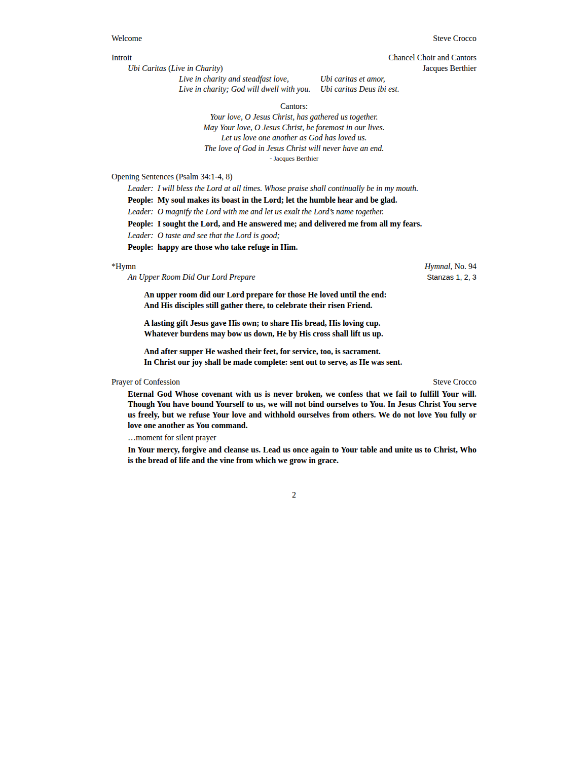Welcome Steve Crocco
Introit Chancel Choir and Cantors
Ubi Caritas (Live in Charity) Jacques Berthier
| Live in charity and steadfast love, | Ubi caritas et amor, |
| Live in charity; God will dwell with you. | Ubi caritas Deus ibi est. |
Cantors:
Your love, O Jesus Christ, has gathered us together.
May Your love, O Jesus Christ, be foremost in our lives.
Let us love one another as God has loved us.
The love of God in Jesus Christ will never have an end.
- Jacques Berthier
Opening Sentences (Psalm 34:1-4, 8)
Leader: I will bless the Lord at all times. Whose praise shall continually be in my mouth.
People: My soul makes its boast in the Lord; let the humble hear and be glad.
Leader: O magnify the Lord with me and let us exalt the Lord’s name together.
People: I sought the Lord, and He answered me; and delivered me from all my fears.
Leader: O taste and see that the Lord is good;
People: happy are those who take refuge in Him.
*Hymn Hymnal, No. 94
An Upper Room Did Our Lord Prepare Stanzas 1, 2, 3
An upper room did our Lord prepare for those He loved until the end:
And His disciples still gather there, to celebrate their risen Friend.
A lasting gift Jesus gave His own; to share His bread, His loving cup.
Whatever burdens may bow us down, He by His cross shall lift us up.
And after supper He washed their feet, for service, too, is sacrament.
In Christ our joy shall be made complete: sent out to serve, as He was sent.
Prayer of Confession Steve Crocco
Eternal God Whose covenant with us is never broken, we confess that we fail to fulfill Your will. Though You have bound Yourself to us, we will not bind ourselves to You. In Jesus Christ You serve us freely, but we refuse Your love and withhold ourselves from others. We do not love You fully or love one another as You command.
…moment for silent prayer
In Your mercy, forgive and cleanse us. Lead us once again to Your table and unite us to Christ, Who is the bread of life and the vine from which we grow in grace.
2